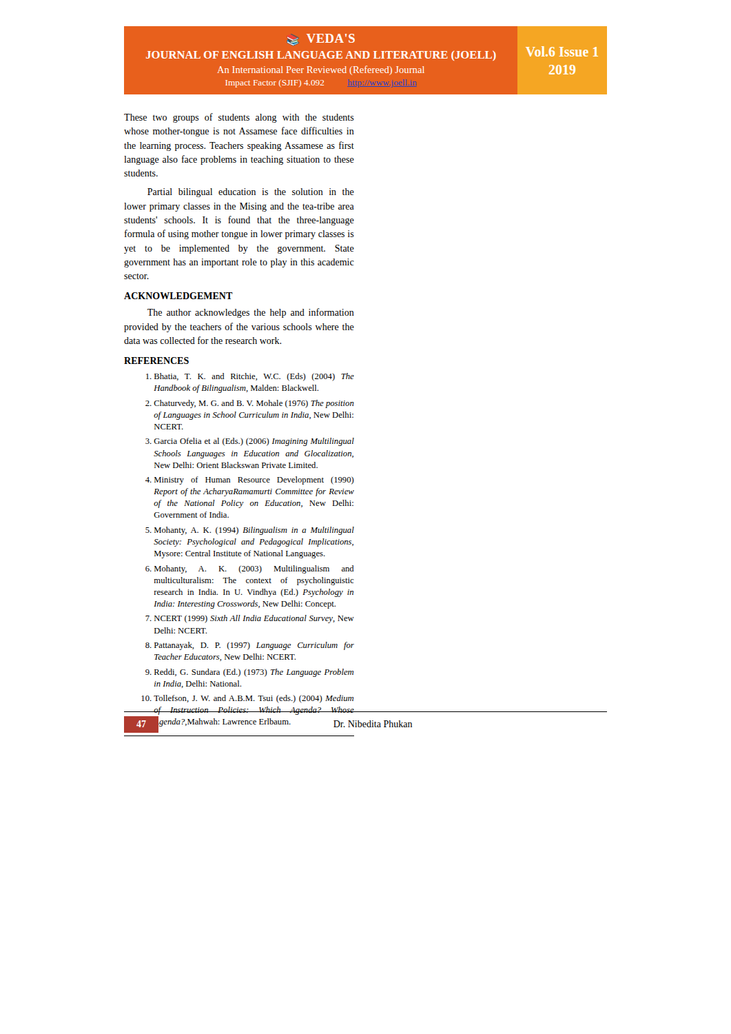📚 VEDA'S
JOURNAL OF ENGLISH LANGUAGE AND LITERATURE (JOELL)
An International Peer Reviewed (Refereed) Journal
Impact Factor (SJIF) 4.092 http://www.joell.in
Vol.6 Issue 1
2019
These two groups of students along with the students whose mother-tongue is not Assamese face difficulties in the learning process. Teachers speaking Assamese as first language also face problems in teaching situation to these students.
Partial bilingual education is the solution in the lower primary classes in the Mising and the tea-tribe area students' schools. It is found that the three-language formula of using mother tongue in lower primary classes is yet to be implemented by the government. State government has an important role to play in this academic sector.
Acknowledgement
The author acknowledges the help and information provided by the teachers of the various schools where the data was collected for the research work.
References
Bhatia, T. K. and Ritchie, W.C. (Eds) (2004) The Handbook of Bilingualism, Malden: Blackwell.
Chaturvedy, M. G. and B. V. Mohale (1976) The position of Languages in School Curriculum in India, New Delhi: NCERT.
Garcia Ofelia et al (Eds.) (2006) Imagining Multilingual Schools Languages in Education and Glocalization, New Delhi: Orient Blackswan Private Limited.
Ministry of Human Resource Development (1990) Report of the AcharyaRamamurti Committee for Review of the National Policy on Education, New Delhi: Government of India.
Mohanty, A. K. (1994) Bilingualism in a Multilingual Society: Psychological and Pedagogical Implications, Mysore: Central Institute of National Languages.
Mohanty, A. K. (2003) Multilingualism and multiculturalism: The context of psycholinguistic research in India. In U. Vindhya (Ed.) Psychology in India: Interesting Crosswords, New Delhi: Concept.
NCERT (1999) Sixth All India Educational Survey, New Delhi: NCERT.
Pattanayak, D. P. (1997) Language Curriculum for Teacher Educators, New Delhi: NCERT.
Reddi, G. Sundara (Ed.) (1973) The Language Problem in India, Delhi: National.
Tollefson, J. W. and A.B.M. Tsui (eds.) (2004) Medium of Instruction Policies: Which Agenda? Whose Agenda?,Mahwah: Lawrence Erlbaum.
47
Dr. Nibedita Phukan